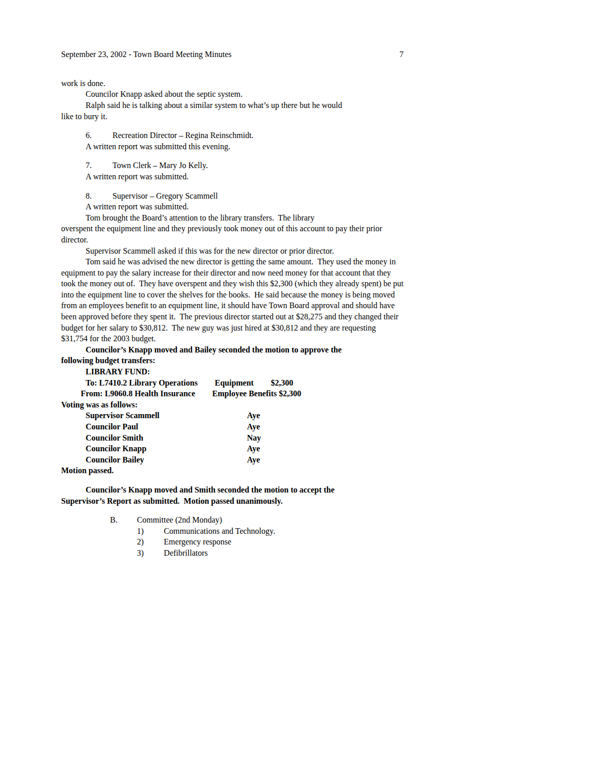September 23, 2002 - Town Board Meeting Minutes 7
work is done.
Councilor Knapp asked about the septic system.
Ralph said he is talking about a similar system to what’s up there but he would
like to bury it.
6. Recreation Director – Regina Reinschmidt.
A written report was submitted this evening.
7. Town Clerk – Mary Jo Kelly.
A written report was submitted.
8. Supervisor – Gregory Scammell
A written report was submitted.
Tom brought the Board’s attention to the library transfers. The library
overspent the equipment line and they previously took money out of this account to pay their prior director.
Supervisor Scammell asked if this was for the new director or prior director.
Tom said he was advised the new director is getting the same amount. They used the money in equipment to pay the salary increase for their director and now need money for that account that they took the money out of. They have overspent and they wish this $2,300 (which they already spent) be put into the equipment line to cover the shelves for the books. He said because the money is being moved from an employees benefit to an equipment line, it should have Town Board approval and should have been approved before they spent it. The previous director started out at $28,275 and they changed their budget for her salary to $30,812. The new guy was just hired at $30,812 and they are requesting $31,754 for the 2003 budget.
Councilor’s Knapp moved and Bailey seconded the motion to approve the
following budget transfers:
LIBRARY FUND:
To: L7410.2 Library Operations Equipment $2,300
From: L9060.8 Health Insurance Employee Benefits $2,300
Voting was as follows:
| Supervisor Scammell | Aye |
| Councilor Paul | Aye |
| Councilor Smith | Nay |
| Councilor Knapp | Aye |
| Councilor Bailey | Aye |
Motion passed.
Councilor’s Knapp moved and Smith seconded the motion to accept the
Supervisor’s Report as submitted. Motion passed unanimously.
B. Committee (2nd Monday)
1) Communications and Technology.
2) Emergency response
3) Defibrillators